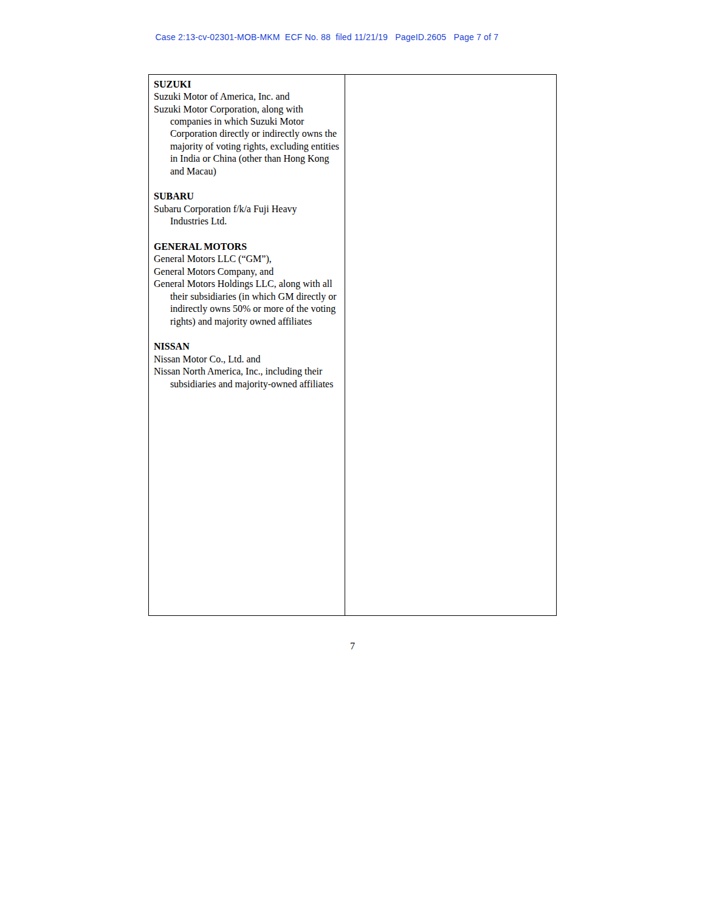Case 2:13-cv-02301-MOB-MKM ECF No. 88 filed 11/21/19 PageID.2605 Page 7 of 7
| SUZUKI Suzuki Motor of America, Inc. and Suzuki Motor Corporation, along with companies in which Suzuki Motor Corporation directly or indirectly owns the majority of voting rights, excluding entities in India or China (other than Hong Kong and Macau) SUBARU Subaru Corporation f/k/a Fuji Heavy Industries Ltd. GENERAL MOTORS General Motors LLC (“GM”), General Motors Company, and General Motors Holdings LLC, along with all their subsidiaries (in which GM directly or indirectly owns 50% or more of the voting rights) and majority owned affiliates NISSAN Nissan Motor Co., Ltd. and Nissan North America, Inc., including their subsidiaries and majority-owned affiliates | |
7